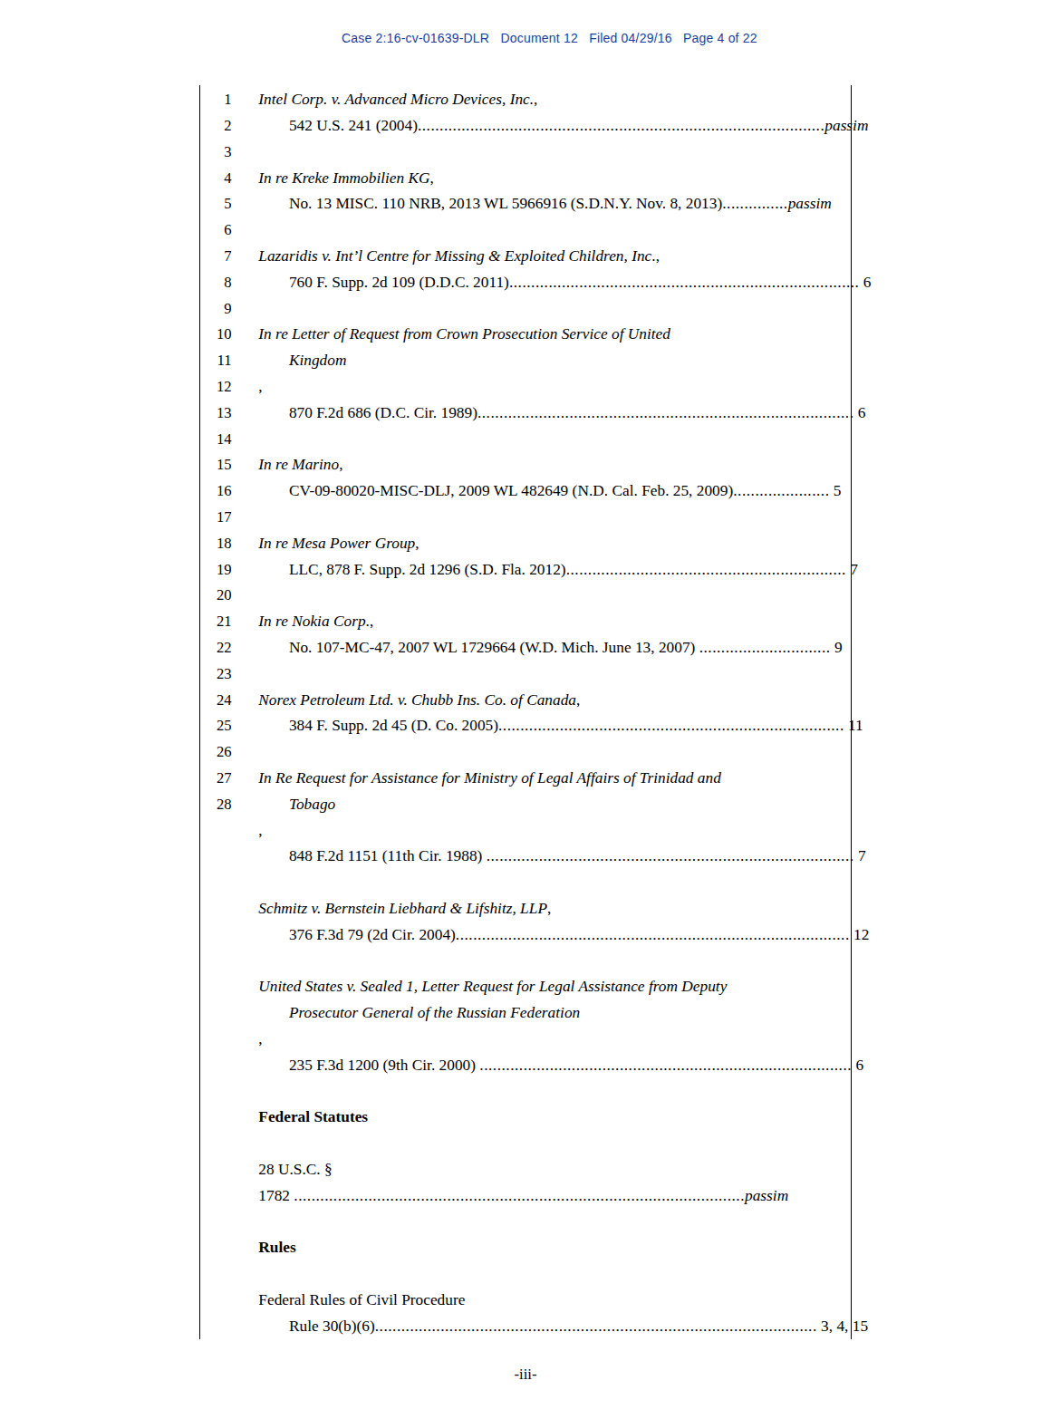Case 2:16-cv-01639-DLR Document 12 Filed 04/29/16 Page 4 of 22
1
2
3
4
5
6
7
8
9
10
11
12
13
14
15
16
17
18
19
20
21
22
23
24
25
26
27
28
Intel Corp. v. Advanced Micro Devices, Inc., 542 U.S. 241 (2004)............................................................................................. passim
In re Kreke Immobilien KG, No. 13 MISC. 110 NRB, 2013 WL 5966916 (S.D.N.Y. Nov. 8, 2013)............... passim
Lazaridis v. Int’l Centre for Missing & Exploited Children, Inc., 760 F. Supp. 2d 109 (D.D.C. 2011)................................................................................ 6
In re Letter of Request from Crown Prosecution Service of United Kingdom, 870 F.2d 686 (D.C. Cir. 1989)...................................................................................... 6
In re Marino, CV-09-80020-MISC-DLJ, 2009 WL 482649 (N.D. Cal. Feb. 25, 2009)...................... 5
In re Mesa Power Group, LLC, 878 F. Supp. 2d 1296 (S.D. Fla. 2012)................................................................ 7
In re Nokia Corp., No. 107-MC-47, 2007 WL 1729664 (W.D. Mich. June 13, 2007) .............................. 9
Norex Petroleum Ltd. v. Chubb Ins. Co. of Canada, 384 F. Supp. 2d 45 (D. Co. 2005)............................................................................... 11
In Re Request for Assistance for Ministry of Legal Affairs of Trinidad and Tobago, 848 F.2d 1151 (11th Cir. 1988) .................................................................................... 7
Schmitz v. Bernstein Liebhard & Lifshitz, LLP, 376 F.3d 79 (2d Cir. 2004).......................................................................................... 12
United States v. Sealed 1, Letter Request for Legal Assistance from Deputy Prosecutor General of the Russian Federation, 235 F.3d 1200 (9th Cir. 2000) ..................................................................................... 6
Federal Statutes
28 U.S.C. § 1782 ....................................................................................................... passim
Rules
Federal Rules of Civil Procedure Rule 30(b)(6)..................................................................................................... 3, 4, 15
-iii-